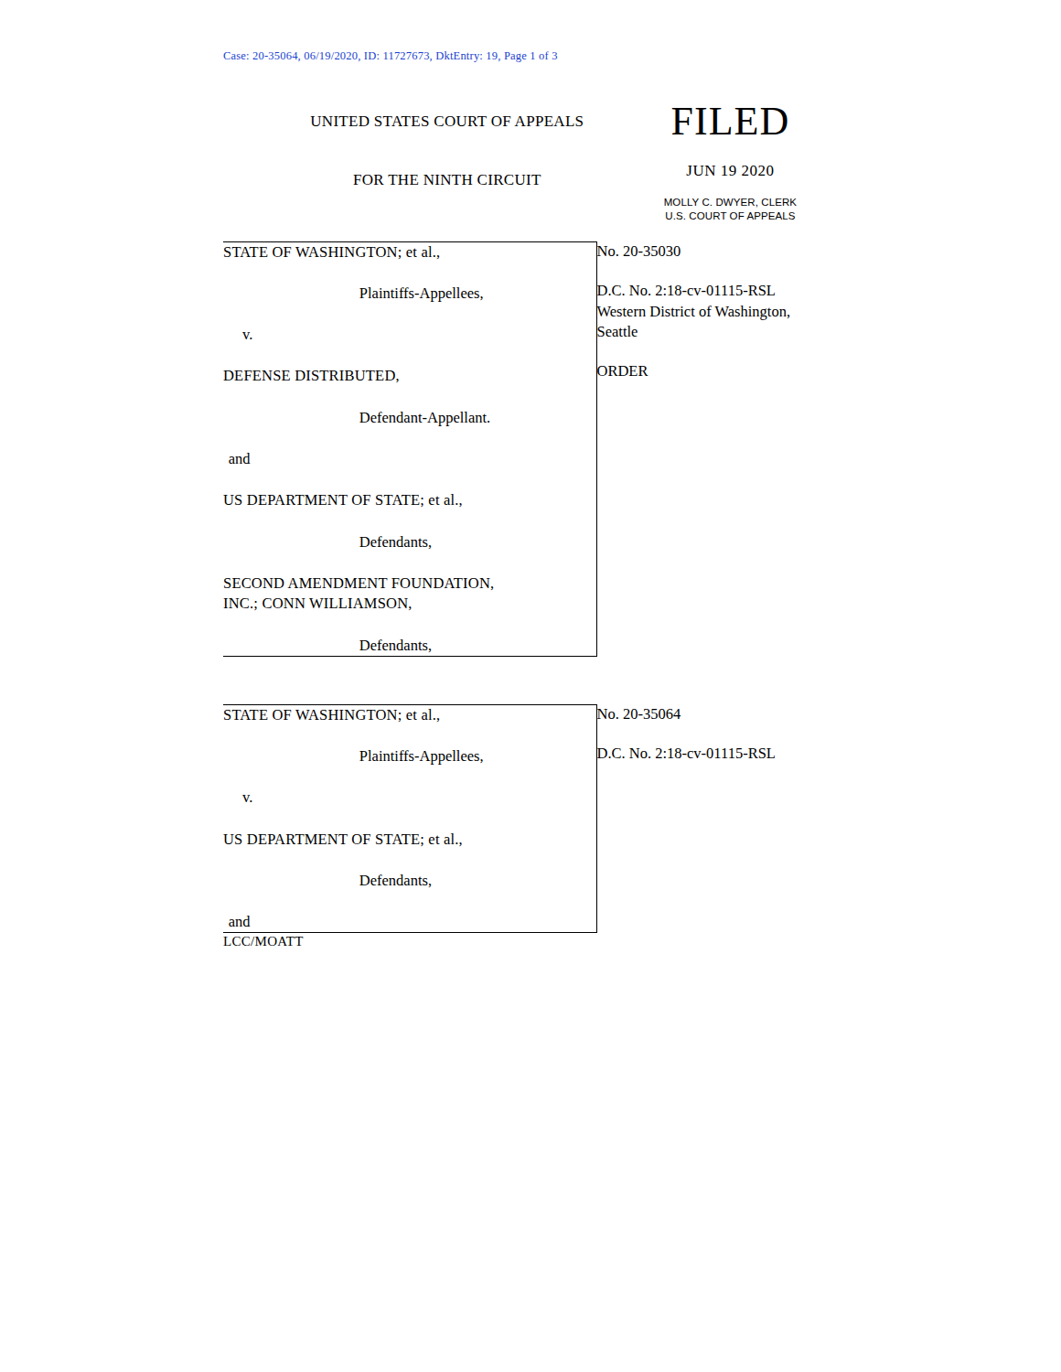Case: 20-35064, 06/19/2020, ID: 11727673, DktEntry: 19, Page 1 of 3
FILED
JUN 19 2020
MOLLY C. DWYER, CLERK
U.S. COURT OF APPEALS
UNITED STATES COURT OF APPEALS
FOR THE NINTH CIRCUIT
| STATE OF WASHINGTON; et al., Plaintiffs-Appellees, v. DEFENSE DISTRIBUTED, Defendant-Appellant. and US DEPARTMENT OF STATE; et al., Defendants, SECOND AMENDMENT FOUNDATION, INC.; CONN WILLIAMSON, Defendants, | No. 20-35030 D.C. No. 2:18-cv-01115-RSL Western District of Washington, Seattle ORDER |
| STATE OF WASHINGTON; et al., Plaintiffs-Appellees, v. US DEPARTMENT OF STATE; et al., Defendants, and | No. 20-35064 D.C. No. 2:18-cv-01115-RSL |
LCC/MOATT